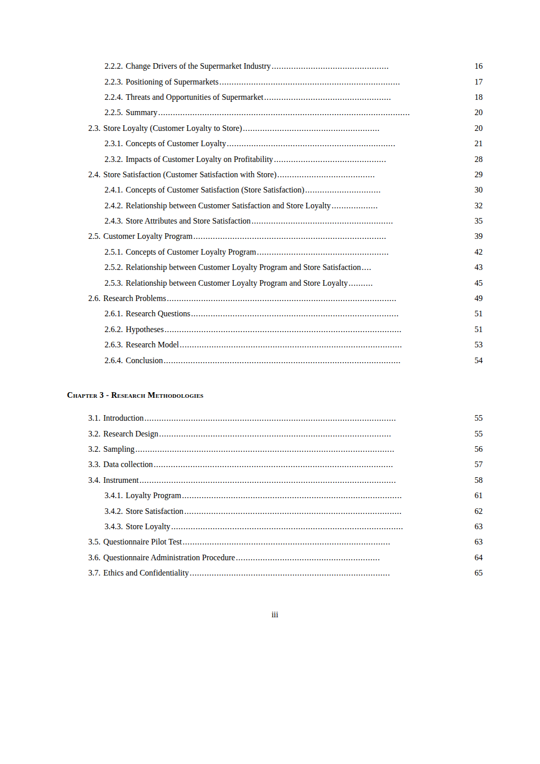2.2.2. Change Drivers of the Supermarket Industry................................................ 16
2.2.3. Positioning of Supermarkets.......................................................................... 17
2.2.4. Threats and Opportunities of Supermarket.................................................... 18
2.2.5. Summary....................................................................................................... 20
2.3. Store Loyalty (Customer Loyalty to Store)........................................................ 20
2.3.1. Concepts of Customer Loyalty..................................................................... 21
2.3.2. Impacts of Customer Loyalty on Profitability.............................................. 28
2.4. Store Satisfaction (Customer Satisfaction with Store)........................................ 29
2.4.1. Concepts of Customer Satisfaction (Store Satisfaction)............................... 30
2.4.2. Relationship between Customer Satisfaction and Store Loyalty................... 32
2.4.3. Store Attributes and Store Satisfaction.......................................................... 35
2.5. Customer Loyalty Program............................................................................... 39
2.5.1. Concepts of Customer Loyalty Program...................................................... 42
2.5.2. Relationship between Customer Loyalty Program and Store Satisfaction.... 43
2.5.3. Relationship between Customer Loyalty Program and Store Loyalty.......... 45
2.6. Research Problems.............................................................................................. 49
2.6.1. Research Questions..................................................................................... 51
2.6.2. Hypotheses................................................................................................. 51
2.6.3. Research Model........................................................................................... 53
2.6.4. Conclusion................................................................................................. 54
Chapter 3 - Research Methodologies
3.1. Introduction....................................................................................................... 55
3.2. Research Design............................................................................................... 55
3.2. Sampling.......................................................................................................... 56
3.3. Data collection.................................................................................................. 57
3.4. Instrument......................................................................................................... 58
3.4.1. Loyalty Program.......................................................................................... 61
3.4.2. Store Satisfaction......................................................................................... 62
3.4.3. Store Loyalty............................................................................................... 63
3.5. Questionnaire Pilot Test..................................................................................... 63
3.6. Questionnaire Administration Procedure........................................................... 64
3.7. Ethics and Confidentiality.................................................................................. 65
iii